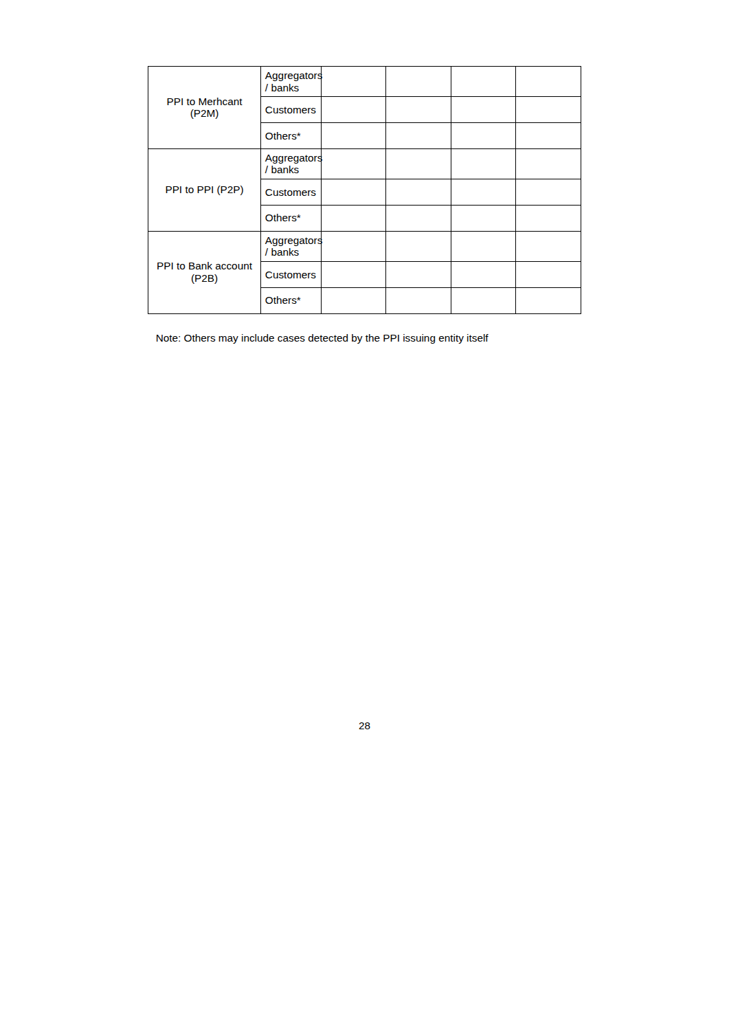| PPI to Merhcant (P2M) | Aggregators / banks | | | | |
| Customers | | | | |
| Others* | | | | |
| PPI to PPI (P2P) | Aggregators / banks | | | | |
| Customers | | | | |
| Others* | | | | |
| PPI to Bank account (P2B) | Aggregators / banks | | | | |
| Customers | | | | |
| Others* | | | | |
Note: Others may include cases detected by the PPI issuing entity itself
28